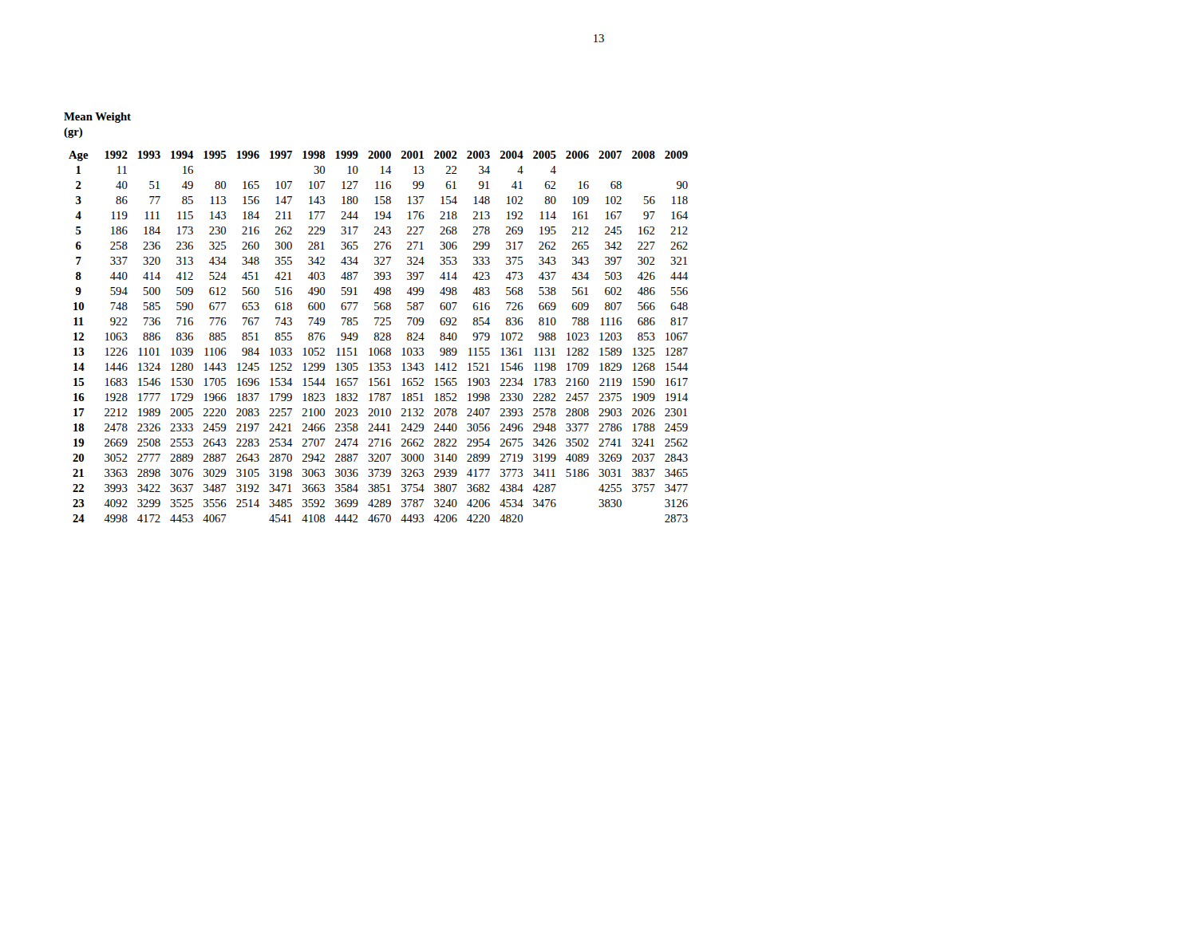13
Mean Weight
(gr)
| Age | 1992 | 1993 | 1994 | 1995 | 1996 | 1997 | 1998 | 1999 | 2000 | 2001 | 2002 | 2003 | 2004 | 2005 | 2006 | 2007 | 2008 | 2009 |
| --- | --- | --- | --- | --- | --- | --- | --- | --- | --- | --- | --- | --- | --- | --- | --- | --- | --- | --- |
| 1 | 11 | | 16 | | | | 30 | 10 | 14 | 13 | 22 | 34 | 4 | 4 | | | | |
| 2 | 40 | 51 | 49 | 80 | 165 | 107 | 107 | 127 | 116 | 99 | 61 | 91 | 41 | 62 | 16 | 68 | | 90 |
| 3 | 86 | 77 | 85 | 113 | 156 | 147 | 143 | 180 | 158 | 137 | 154 | 148 | 102 | 80 | 109 | 102 | 56 | 118 |
| 4 | 119 | 111 | 115 | 143 | 184 | 211 | 177 | 244 | 194 | 176 | 218 | 213 | 192 | 114 | 161 | 167 | 97 | 164 |
| 5 | 186 | 184 | 173 | 230 | 216 | 262 | 229 | 317 | 243 | 227 | 268 | 278 | 269 | 195 | 212 | 245 | 162 | 212 |
| 6 | 258 | 236 | 236 | 325 | 260 | 300 | 281 | 365 | 276 | 271 | 306 | 299 | 317 | 262 | 265 | 342 | 227 | 262 |
| 7 | 337 | 320 | 313 | 434 | 348 | 355 | 342 | 434 | 327 | 324 | 353 | 333 | 375 | 343 | 343 | 397 | 302 | 321 |
| 8 | 440 | 414 | 412 | 524 | 451 | 421 | 403 | 487 | 393 | 397 | 414 | 423 | 473 | 437 | 434 | 503 | 426 | 444 |
| 9 | 594 | 500 | 509 | 612 | 560 | 516 | 490 | 591 | 498 | 499 | 498 | 483 | 568 | 538 | 561 | 602 | 486 | 556 |
| 10 | 748 | 585 | 590 | 677 | 653 | 618 | 600 | 677 | 568 | 587 | 607 | 616 | 726 | 669 | 609 | 807 | 566 | 648 |
| 11 | 922 | 736 | 716 | 776 | 767 | 743 | 749 | 785 | 725 | 709 | 692 | 854 | 836 | 810 | 788 | 1116 | 686 | 817 |
| 12 | 1063 | 886 | 836 | 885 | 851 | 855 | 876 | 949 | 828 | 824 | 840 | 979 | 1072 | 988 | 1023 | 1203 | 853 | 1067 |
| 13 | 1226 | 1101 | 1039 | 1106 | 984 | 1033 | 1052 | 1151 | 1068 | 1033 | 989 | 1155 | 1361 | 1131 | 1282 | 1589 | 1325 | 1287 |
| 14 | 1446 | 1324 | 1280 | 1443 | 1245 | 1252 | 1299 | 1305 | 1353 | 1343 | 1412 | 1521 | 1546 | 1198 | 1709 | 1829 | 1268 | 1544 |
| 15 | 1683 | 1546 | 1530 | 1705 | 1696 | 1534 | 1544 | 1657 | 1561 | 1652 | 1565 | 1903 | 2234 | 1783 | 2160 | 2119 | 1590 | 1617 |
| 16 | 1928 | 1777 | 1729 | 1966 | 1837 | 1799 | 1823 | 1832 | 1787 | 1851 | 1852 | 1998 | 2330 | 2282 | 2457 | 2375 | 1909 | 1914 |
| 17 | 2212 | 1989 | 2005 | 2220 | 2083 | 2257 | 2100 | 2023 | 2010 | 2132 | 2078 | 2407 | 2393 | 2578 | 2808 | 2903 | 2026 | 2301 |
| 18 | 2478 | 2326 | 2333 | 2459 | 2197 | 2421 | 2466 | 2358 | 2441 | 2429 | 2440 | 3056 | 2496 | 2948 | 3377 | 2786 | 1788 | 2459 |
| 19 | 2669 | 2508 | 2553 | 2643 | 2283 | 2534 | 2707 | 2474 | 2716 | 2662 | 2822 | 2954 | 2675 | 3426 | 3502 | 2741 | 3241 | 2562 |
| 20 | 3052 | 2777 | 2889 | 2887 | 2643 | 2870 | 2942 | 2887 | 3207 | 3000 | 3140 | 2899 | 2719 | 3199 | 4089 | 3269 | 2037 | 2843 |
| 21 | 3363 | 2898 | 3076 | 3029 | 3105 | 3198 | 3063 | 3036 | 3739 | 3263 | 2939 | 4177 | 3773 | 3411 | 5186 | 3031 | 3837 | 3465 |
| 22 | 3993 | 3422 | 3637 | 3487 | 3192 | 3471 | 3663 | 3584 | 3851 | 3754 | 3807 | 3682 | 4384 | 4287 | | 4255 | 3757 | 3477 |
| 23 | 4092 | 3299 | 3525 | 3556 | 2514 | 3485 | 3592 | 3699 | 4289 | 3787 | 3240 | 4206 | 4534 | 3476 | | 3830 | | 3126 |
| 24 | 4998 | 4172 | 4453 | 4067 | | 4541 | 4108 | 4442 | 4670 | 4493 | 4206 | 4220 | 4820 | | | | | 2873 |